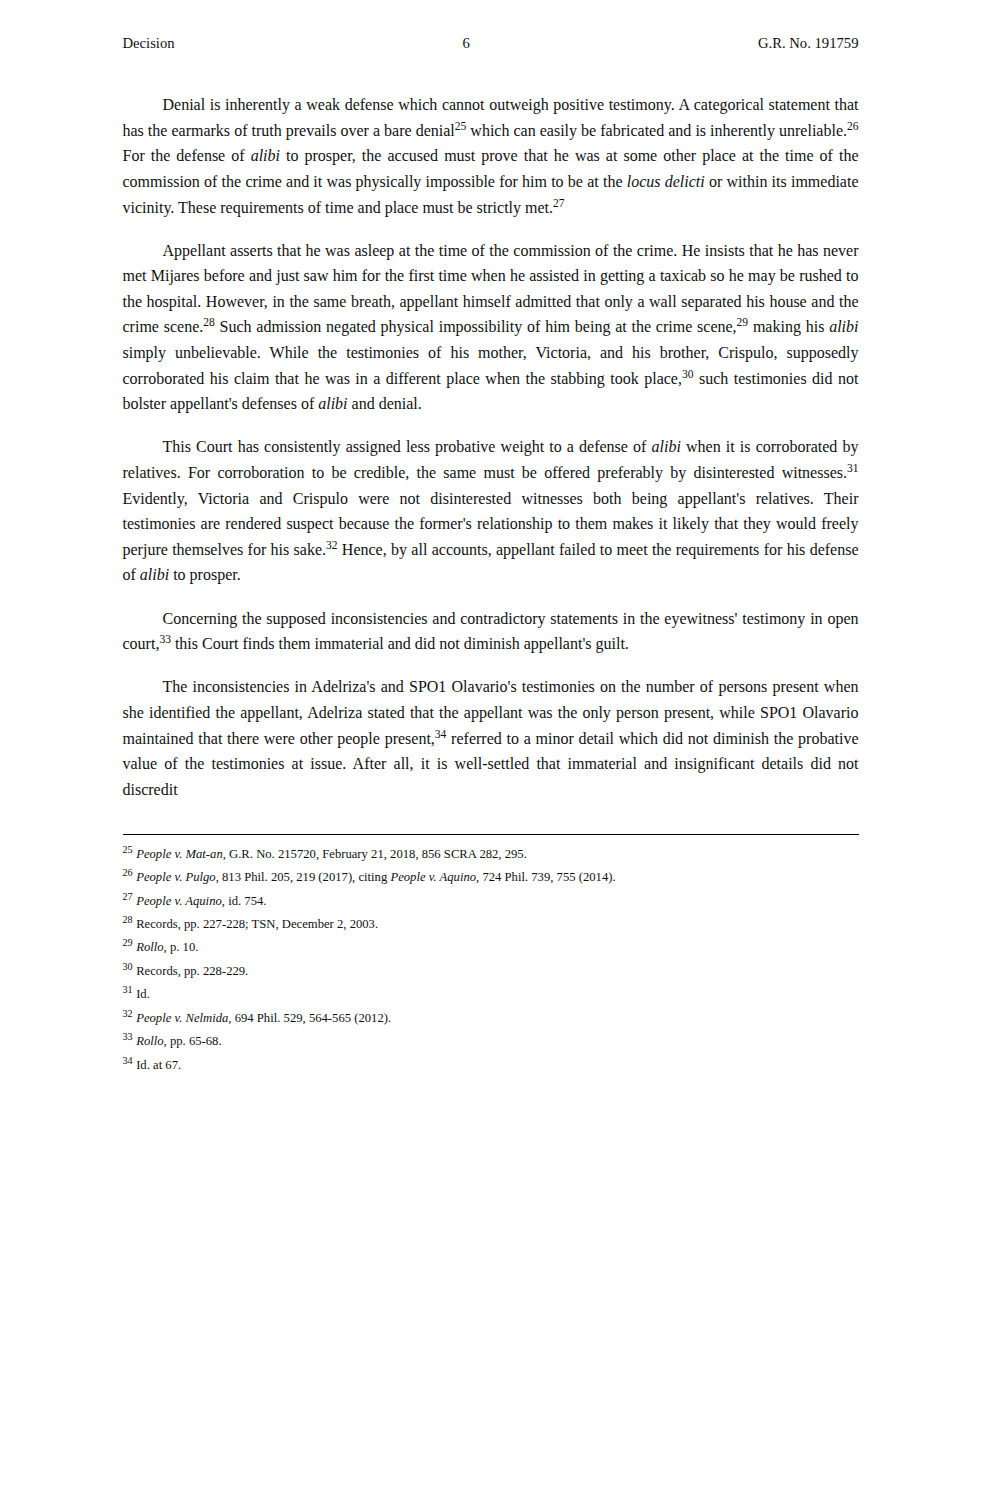Decision
6
G.R. No. 191759
Denial is inherently a weak defense which cannot outweigh positive testimony. A categorical statement that has the earmarks of truth prevails over a bare denial25 which can easily be fabricated and is inherently unreliable.26 For the defense of alibi to prosper, the accused must prove that he was at some other place at the time of the commission of the crime and it was physically impossible for him to be at the locus delicti or within its immediate vicinity. These requirements of time and place must be strictly met.27
Appellant asserts that he was asleep at the time of the commission of the crime. He insists that he has never met Mijares before and just saw him for the first time when he assisted in getting a taxicab so he may be rushed to the hospital. However, in the same breath, appellant himself admitted that only a wall separated his house and the crime scene.28 Such admission negated physical impossibility of him being at the crime scene,29 making his alibi simply unbelievable. While the testimonies of his mother, Victoria, and his brother, Crispulo, supposedly corroborated his claim that he was in a different place when the stabbing took place,30 such testimonies did not bolster appellant's defenses of alibi and denial.
This Court has consistently assigned less probative weight to a defense of alibi when it is corroborated by relatives. For corroboration to be credible, the same must be offered preferably by disinterested witnesses.31 Evidently, Victoria and Crispulo were not disinterested witnesses both being appellant's relatives. Their testimonies are rendered suspect because the former's relationship to them makes it likely that they would freely perjure themselves for his sake.32 Hence, by all accounts, appellant failed to meet the requirements for his defense of alibi to prosper.
Concerning the supposed inconsistencies and contradictory statements in the eyewitness' testimony in open court,33 this Court finds them immaterial and did not diminish appellant's guilt.
The inconsistencies in Adelriza's and SPO1 Olavario's testimonies on the number of persons present when she identified the appellant, Adelriza stated that the appellant was the only person present, while SPO1 Olavario maintained that there were other people present,34 referred to a minor detail which did not diminish the probative value of the testimonies at issue. After all, it is well-settled that immaterial and insignificant details did not discredit
25 People v. Mat-an, G.R. No. 215720, February 21, 2018, 856 SCRA 282, 295.
26 People v. Pulgo, 813 Phil. 205, 219 (2017), citing People v. Aquino, 724 Phil. 739, 755 (2014).
27 People v. Aquino, id. 754.
28 Records, pp. 227-228; TSN, December 2, 2003.
29 Rollo, p. 10.
30 Records, pp. 228-229.
31 Id.
32 People v. Nelmida, 694 Phil. 529, 564-565 (2012).
33 Rollo, pp. 65-68.
34 Id. at 67.